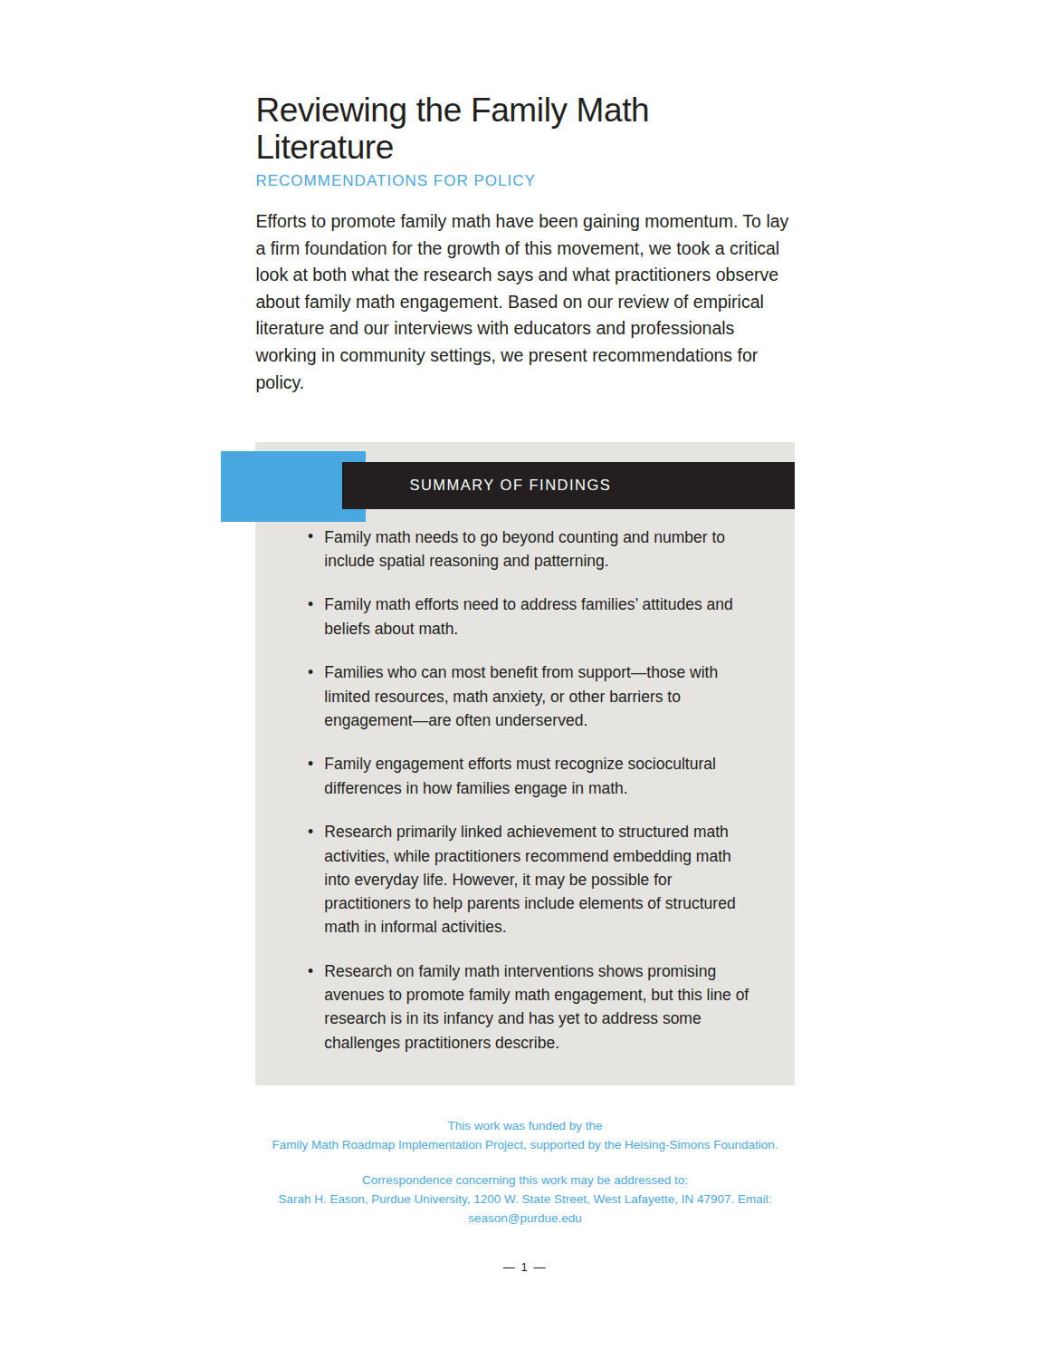Reviewing the Family Math Literature
Recommendations for Policy
Efforts to promote family math have been gaining momentum. To lay a firm foundation for the growth of this movement, we took a critical look at both what the research says and what practitioners observe about family math engagement. Based on our review of empirical literature and our interviews with educators and professionals working in community settings, we present recommendations for policy.
Summary of Findings
Family math needs to go beyond counting and number to include spatial reasoning and patterning.
Family math efforts need to address families’ attitudes and beliefs about math.
Families who can most benefit from support—those with limited resources, math anxiety, or other barriers to engagement—are often underserved.
Family engagement efforts must recognize sociocultural differences in how families engage in math.
Research primarily linked achievement to structured math activities, while practitioners recommend embedding math into everyday life. However, it may be possible for practitioners to help parents include elements of structured math in informal activities.
Research on family math interventions shows promising avenues to promote family math engagement, but this line of research is in its infancy and has yet to address some challenges practitioners describe.
This work was funded by the
Family Math Roadmap Implementation Project, supported by the Heising-Simons Foundation.
Correspondence concerning this work may be addressed to:
Sarah H. Eason, Purdue University, 1200 W. State Street, West Lafayette, IN 47907. Email: season@purdue.edu
— 1 —